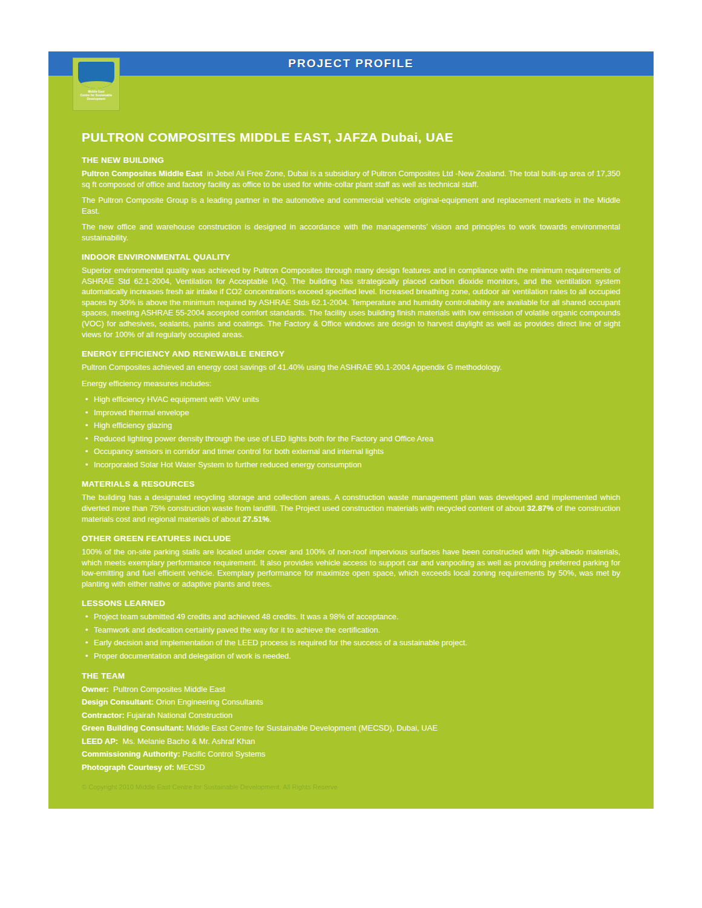Middle East
Centre for Sustainable
Development
PROJECT PROFILE
PULTRON COMPOSITES MIDDLE EAST, JAFZA Dubai, UAE
THE NEW BUILDING
Pultron Composites Middle East in Jebel Ali Free Zone, Dubai is a subsidiary of Pultron Composites Ltd -New Zealand. The total built-up area of 17,350 sq ft composed of office and factory facility as office to be used for white-collar plant staff as well as technical staff.
The Pultron Composite Group is a leading partner in the automotive and commercial vehicle original-equipment and replacement markets in the Middle East.
The new office and warehouse construction is designed in accordance with the managements’ vision and principles to work towards environmental sustainability.
INDOOR ENVIRONMENTAL QUALITY
Superior environmental quality was achieved by Pultron Composites through many design features and in compliance with the minimum requirements of ASHRAE Std 62.1-2004, Ventilation for Acceptable IAQ. The building has strategically placed carbon dioxide monitors, and the ventilation system automatically increases fresh air intake if CO2 concentrations exceed specified level. Increased breathing zone, outdoor air ventilation rates to all occupied spaces by 30% is above the minimum required by ASHRAE Stds 62.1-2004. Temperature and humidity controllability are available for all shared occupant spaces, meeting ASHRAE 55-2004 accepted comfort standards. The facility uses building finish materials with low emission of volatile organic compounds (VOC) for adhesives, sealants, paints and coatings. The Factory & Office windows are design to harvest daylight as well as provides direct line of sight views for 100% of all regularly occupied areas.
ENERGY EFFICIENCY AND RENEWABLE ENERGY
Pultron Composites achieved an energy cost savings of 41.40% using the ASHRAE 90.1-2004 Appendix G methodology.
Energy efficiency measures includes:
High efficiency HVAC equipment with VAV units
Improved thermal envelope
High efficiency glazing
Reduced lighting power density through the use of LED lights both for the Factory and Office Area
Occupancy sensors in corridor and timer control for both external and internal lights
Incorporated Solar Hot Water System to further reduced energy consumption
MATERIALS & RESOURCES
The building has a designated recycling storage and collection areas. A construction waste management plan was developed and implemented which diverted more than 75% construction waste from landfill. The Project used construction materials with recycled content of about 32.87% of the construction materials cost and regional materials of about 27.51%.
OTHER GREEN FEATURES INCLUDE
100% of the on-site parking stalls are located under cover and 100% of non-roof impervious surfaces have been constructed with high-albedo materials, which meets exemplary performance requirement. It also provides vehicle access to support car and vanpooling as well as providing preferred parking for low-emitting and fuel efficient vehicle. Exemplary performance for maximize open space, which exceeds local zoning requirements by 50%, was met by planting with either native or adaptive plants and trees.
LESSONS LEARNED
Project team submitted 49 credits and achieved 48 credits. It was a 98% of acceptance.
Teamwork and dedication certainly paved the way for it to achieve the certification.
Early decision and implementation of the LEED process is required for the success of a sustainable project.
Proper documentation and delegation of work is needed.
THE TEAM
Owner: Pultron Composites Middle East
Design Consultant: Orion Engineering Consultants
Contractor: Fujairah National Construction
Green Building Consultant: Middle East Centre for Sustainable Development (MECSD), Dubai, UAE
LEED AP: Ms. Melanie Bacho & Mr. Ashraf Khan
Commissioning Authority: Pacific Control Systems
Photograph Courtesy of: MECSD
© Copyright 2010 Middle East Centre for Sustainable Development. All Rights Reserve